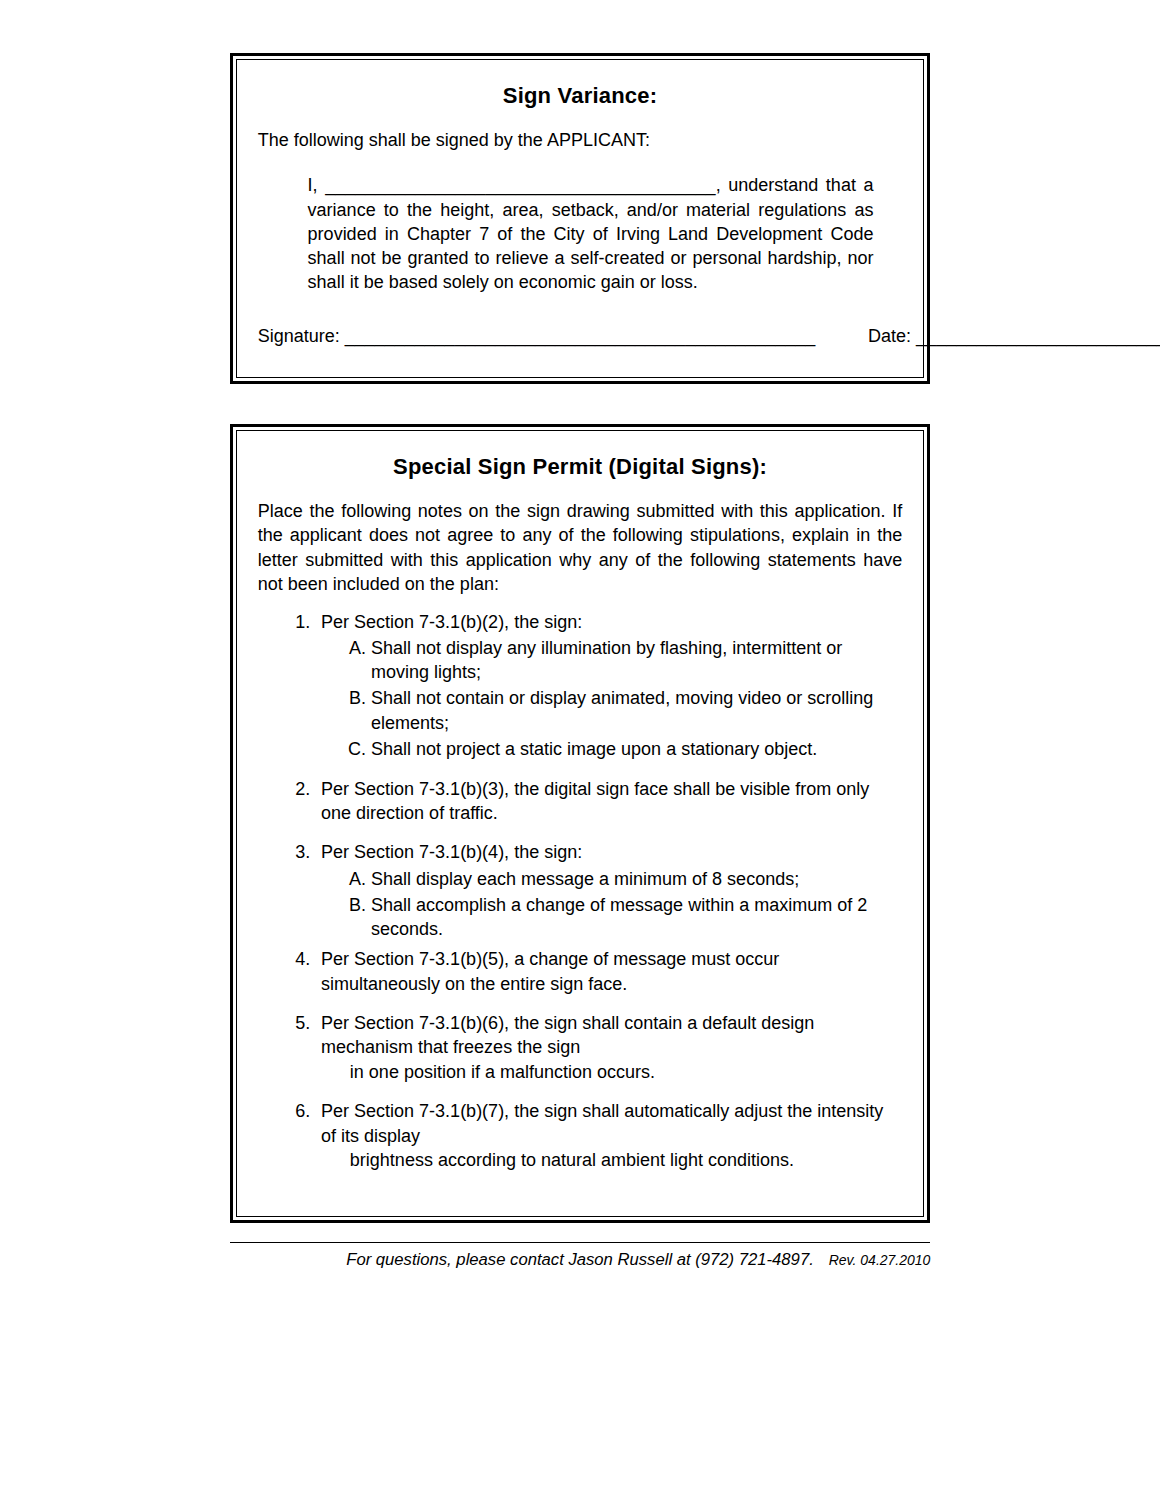Sign Variance:
The following shall be signed by the APPLICANT:
I, _______________________________________, understand that a variance to the height, area, setback, and/or material regulations as provided in Chapter 7 of the City of Irving Land Development Code shall not be granted to relieve a self-created or personal hardship, nor shall it be based solely on economic gain or loss.
Signature: _______________________________________________ Date: _________________________
Special Sign Permit (Digital Signs):
Place the following notes on the sign drawing submitted with this application. If the applicant does not agree to any of the following stipulations, explain in the letter submitted with this application why any of the following statements have not been included on the plan:
Per Section 7-3.1(b)(2), the sign:
Shall not display any illumination by flashing, intermittent or moving lights;
Shall not contain or display animated, moving video or scrolling elements;
Shall not project a static image upon a stationary object.
Per Section 7-3.1(b)(3), the digital sign face shall be visible from only one direction of traffic.
Per Section 7-3.1(b)(4), the sign:
Shall display each message a minimum of 8 seconds;
Shall accomplish a change of message within a maximum of 2 seconds.
Per Section 7-3.1(b)(5), a change of message must occur simultaneously on the entire sign face.
Per Section 7-3.1(b)(6), the sign shall contain a default design mechanism that freezes the sign
in one position if a malfunction occurs.
Per Section 7-3.1(b)(7), the sign shall automatically adjust the intensity of its display
brightness according to natural ambient light conditions.
For questions, please contact Jason Russell at (972) 721-4897.
Rev. 04.27.2010